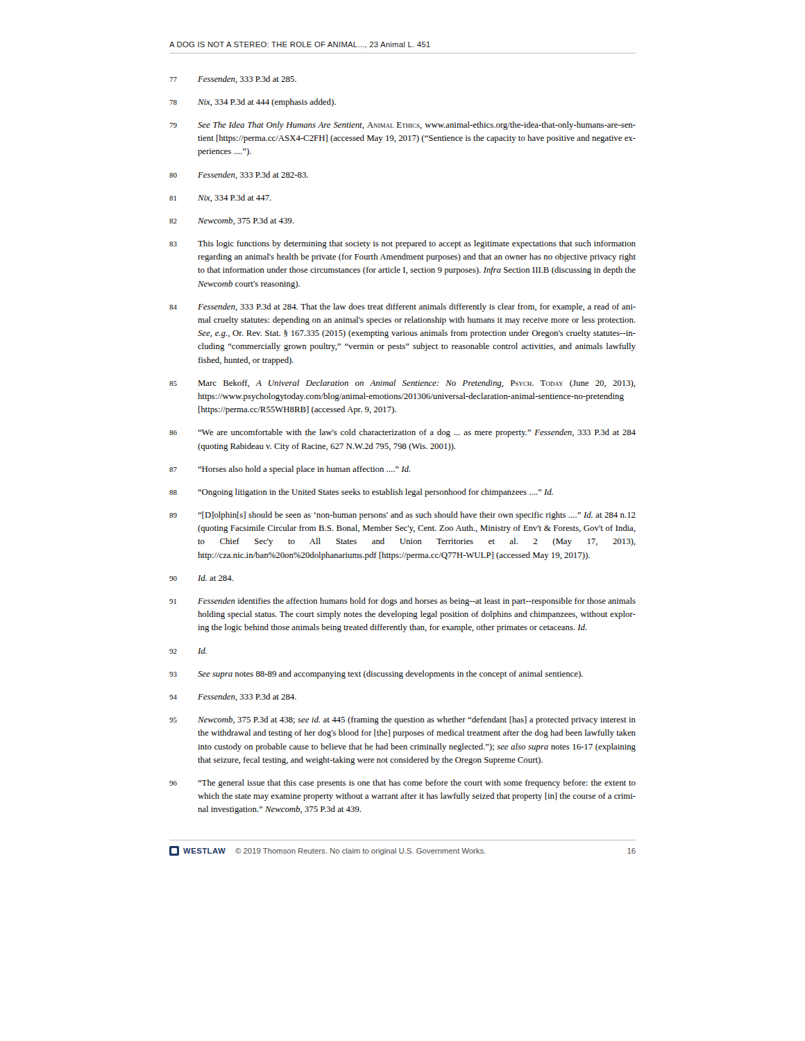A DOG IS NOT A STEREO: THE ROLE OF ANIMAL..., 23 Animal L. 451
77 Fessenden, 333 P.3d at 285.
78 Nix, 334 P.3d at 444 (emphasis added).
79 See The Idea That Only Humans Are Sentient, Animal Ethics, www.animal-ethics.org/the-idea-that-only-humans-are-sentient [https://perma.cc/ASX4-C2FH] (accessed May 19, 2017) (“Sentience is the capacity to have positive and negative experiences ....”).
80 Fessenden, 333 P.3d at 282-83.
81 Nix, 334 P.3d at 447.
82 Newcomb, 375 P.3d at 439.
83 This logic functions by determining that society is not prepared to accept as legitimate expectations that such information regarding an animal's health be private (for Fourth Amendment purposes) and that an owner has no objective privacy right to that information under those circumstances (for article I, section 9 purposes). Infra Section III.B (discussing in depth the Newcomb court's reasoning).
84 Fessenden, 333 P.3d at 284. That the law does treat different animals differently is clear from, for example, a read of animal cruelty statutes: depending on an animal's species or relationship with humans it may receive more or less protection. See, e.g., Or. Rev. Stat. § 167.335 (2015) (exempting various animals from protection under Oregon's cruelty statutes--including “commercially grown poultry,” “vermin or pests” subject to reasonable control activities, and animals lawfully fished, hunted, or trapped).
85 Marc Bekoff, A Univeral Declaration on Animal Sentience: No Pretending, Psych. Today (June 20, 2013), https://www.psychologytoday.com/blog/animal-emotions/201306/universal-declaration-animal-sentience-no-pretending [https://perma.cc/R55WH8RB] (accessed Apr. 9, 2017).
86 “We are uncomfortable with the law's cold characterization of a dog ... as mere property.” Fessenden, 333 P.3d at 284 (quoting Rabideau v. City of Racine, 627 N.W.2d 795, 798 (Wis. 2001)).
87 “Horses also hold a special place in human affection ....” Id.
88 “Ongoing litigation in the United States seeks to establish legal personhood for chimpanzees ....” Id.
89 “[D]olphin[s] should be seen as ‘non-human persons' and as such should have their own specific rights ....” Id. at 284 n.12 (quoting Facsimile Circular from B.S. Bonal, Member Sec'y, Cent. Zoo Auth., Ministry of Env't & Forests, Gov't of India, to Chief Sec'y to All States and Union Territories et al. 2 (May 17, 2013), http://cza.nic.in/ban%20on%20dolphanariums.pdf [https://perma.cc/Q77H-WULP] (accessed May 19, 2017)).
90 Id. at 284.
91 Fessenden identifies the affection humans hold for dogs and horses as being--at least in part--responsible for those animals holding special status. The court simply notes the developing legal position of dolphins and chimpanzees, without exploring the logic behind those animals being treated differently than, for example, other primates or cetaceans. Id.
92 Id.
93 See supra notes 88-89 and accompanying text (discussing developments in the concept of animal sentience).
94 Fessenden, 333 P.3d at 284.
95 Newcomb, 375 P.3d at 438; see id. at 445 (framing the question as whether “defendant [has] a protected privacy interest in the withdrawal and testing of her dog's blood for [the] purposes of medical treatment after the dog had been lawfully taken into custody on probable cause to believe that he had been criminally neglected.”); see also supra notes 16-17 (explaining that seizure, fecal testing, and weight-taking were not considered by the Oregon Supreme Court).
96 “The general issue that this case presents is one that has come before the court with some frequency before: the extent to which the state may examine property without a warrant after it has lawfully seized that property [in] the course of a criminal investigation.” Newcomb, 375 P.3d at 439.
WESTLAW © 2019 Thomson Reuters. No claim to original U.S. Government Works. 16